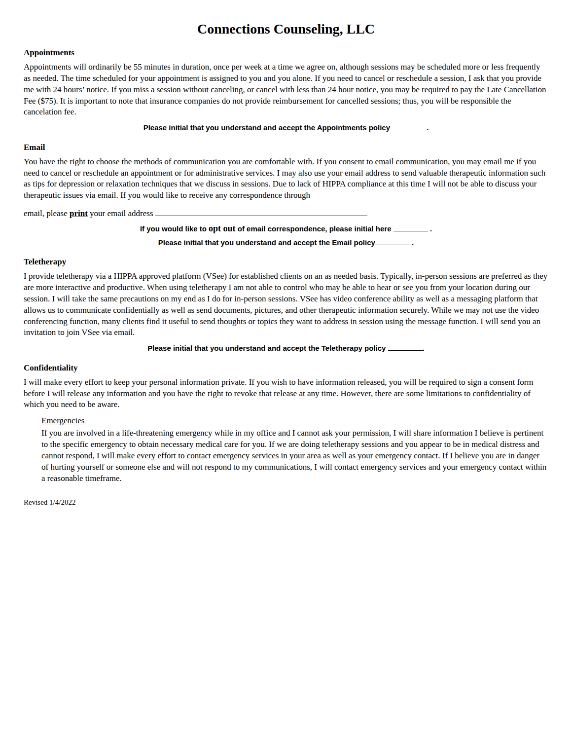Connections Counseling, LLC
Appointments
Appointments will ordinarily be 55 minutes in duration, once per week at a time we agree on, although sessions may be scheduled more or less frequently as needed. The time scheduled for your appointment is assigned to you and you alone. If you need to cancel or reschedule a session, I ask that you provide me with 24 hours’ notice. If you miss a session without canceling, or cancel with less than 24 hour notice, you may be required to pay the Late Cancellation Fee ($75). It is important to note that insurance companies do not provide reimbursement for cancelled sessions; thus, you will be responsible the cancelation fee.
Please initial that you understand and accept the Appointments policy .
Email
You have the right to choose the methods of communication you are comfortable with. If you consent to email communication, you may email me if you need to cancel or reschedule an appointment or for administrative services. I may also use your email address to send valuable therapeutic information such as tips for depression or relaxation techniques that we discuss in sessions. Due to lack of HIPPA compliance at this time I will not be able to discuss your therapeutic issues via email. If you would like to receive any correspondence through
email, please print your email address
If you would like to opt out of email correspondence, please initial here .
Please initial that you understand and accept the Email policy .
Teletherapy
I provide teletherapy via a HIPPA approved platform (VSee) for established clients on an as needed basis. Typically, in-person sessions are preferred as they are more interactive and productive. When using teletherapy I am not able to control who may be able to hear or see you from your location during our session. I will take the same precautions on my end as I do for in-person sessions. VSee has video conference ability as well as a messaging platform that allows us to communicate confidentially as well as send documents, pictures, and other therapeutic information securely. While we may not use the video conferencing function, many clients find it useful to send thoughts or topics they want to address in session using the message function. I will send you an invitation to join VSee via email.
Please initial that you understand and accept the Teletherapy policy .
Confidentiality
I will make every effort to keep your personal information private. If you wish to have information released, you will be required to sign a consent form before I will release any information and you have the right to revoke that release at any time. However, there are some limitations to confidentiality of which you need to be aware.
Emergencies
If you are involved in a life-threatening emergency while in my office and I cannot ask your permission, I will share information I believe is pertinent to the specific emergency to obtain necessary medical care for you. If we are doing teletherapy sessions and you appear to be in medical distress and cannot respond, I will make every effort to contact emergency services in your area as well as your emergency contact. If I believe you are in danger of hurting yourself or someone else and will not respond to my communications, I will contact emergency services and your emergency contact within a reasonable timeframe.
Revised 1/4/2022